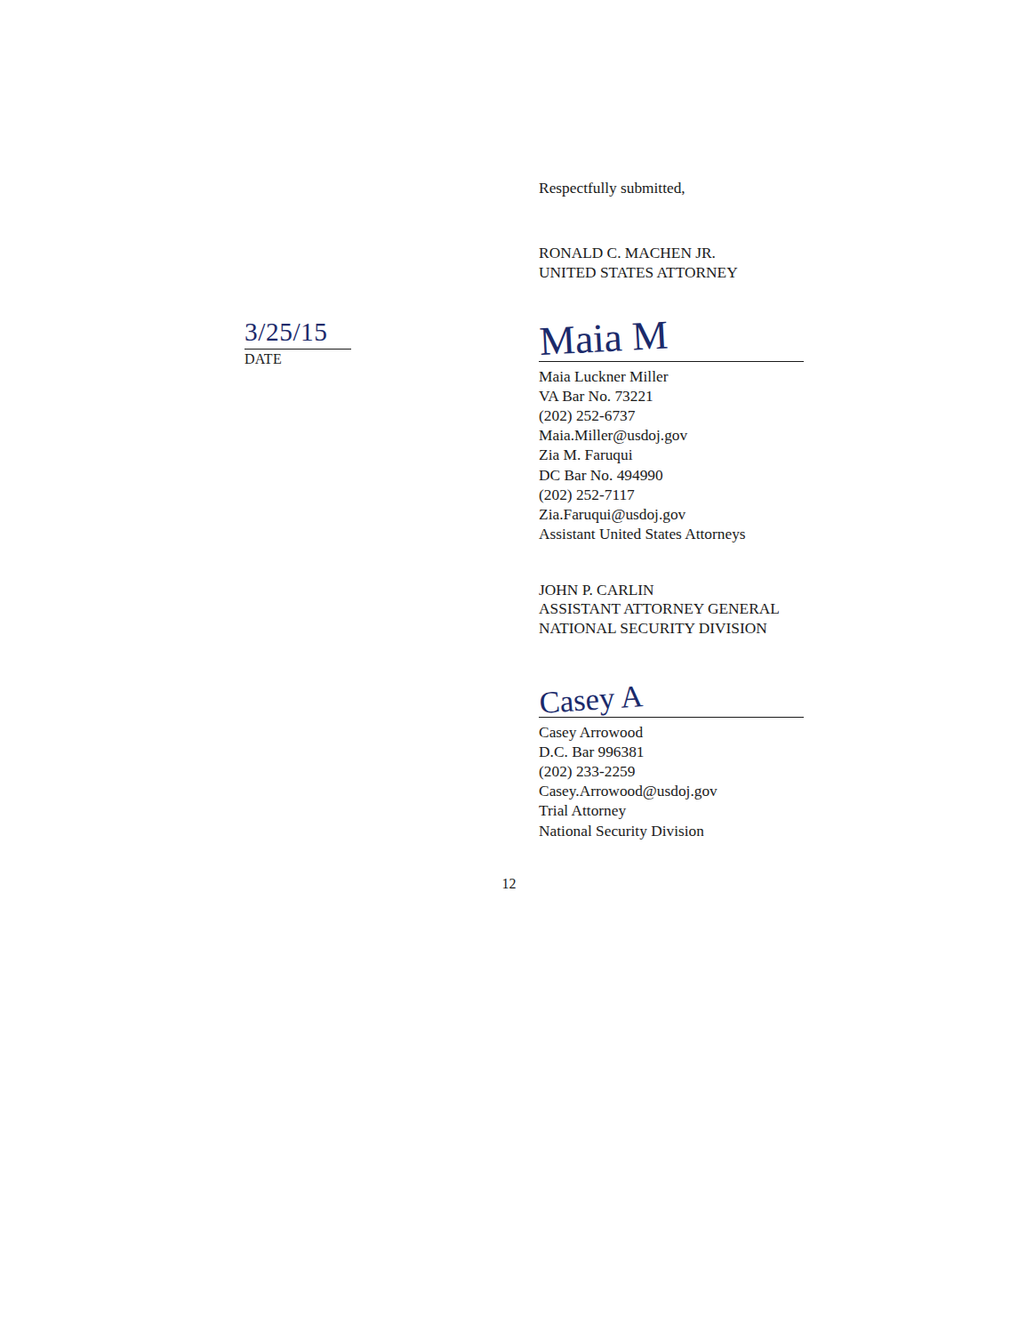3/25/15
DATE
Respectfully submitted,
RONALD C. MACHEN JR.
UNITED STATES ATTORNEY
Maia M
Maia Luckner Miller
VA Bar No. 73221
(202) 252-6737
Maia.Miller@usdoj.gov
Zia M. Faruqui
DC Bar No. 494990
(202) 252-7117
Zia.Faruqui@usdoj.gov
Assistant United States Attorneys
JOHN P. CARLIN
ASSISTANT ATTORNEY GENERAL
NATIONAL SECURITY DIVISION
Casey A
Casey Arrowood
D.C. Bar 996381
(202) 233-2259
Casey.Arrowood@usdoj.gov
Trial Attorney
National Security Division
12